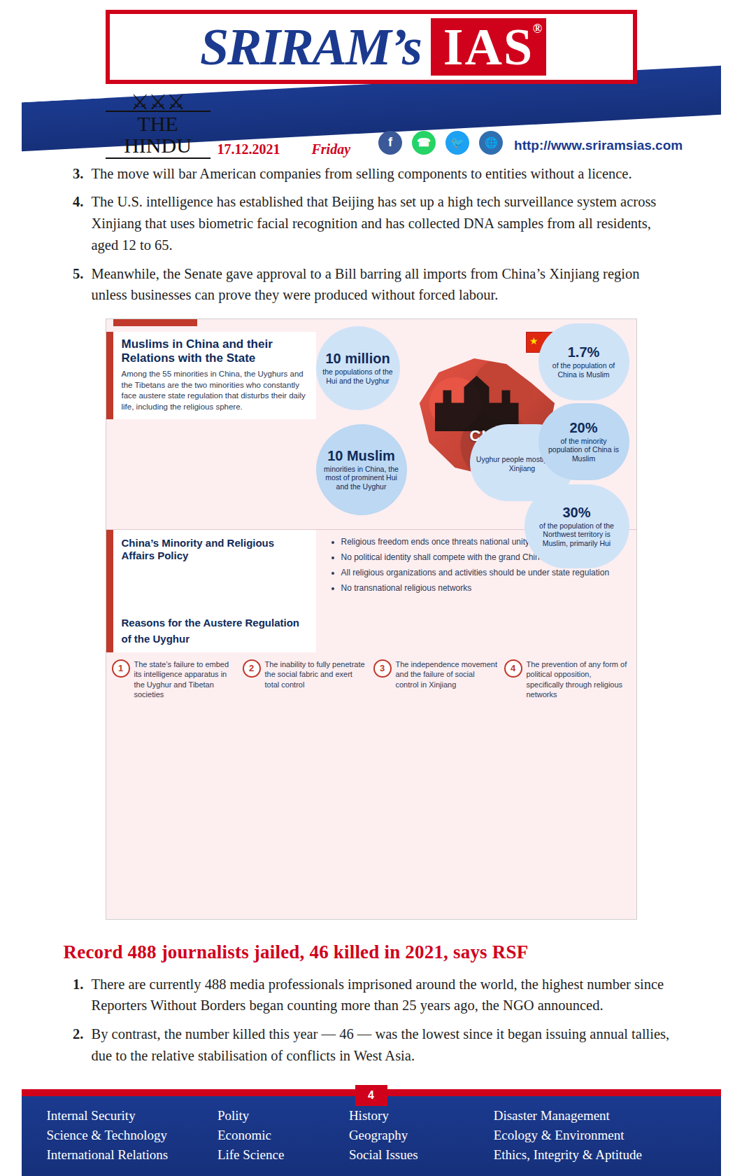SRIRAM’s
IAS®
⚔⚔⚔
THE HINDU
17.12.2021 Friday
f ☎ 🐦 🌐
http://www.sriramsias.com
The move will bar American companies from selling components to entities without a licence.
The U.S. intelligence has established that Beijing has set up a high tech surveillance system across Xinjiang that uses biometric facial recognition and has collected DNA samples from all residents, aged 12 to 65.
Meanwhile, the Senate gave approval to a Bill barring all imports from China’s Xinjiang region unless businesses can prove they were produced without forced labour.
Muslims in China and their Relations with the State
Among the 55 minorities in China, the Uyghurs and the Tibetans are the two minorities who constantly face austere state regulation that disturbs their daily life, including the religious sphere.
CHINA
10 million the populations of the Hui and the Uyghur
10 Muslim minorities in China, the most of prominent Hui and the Uyghur
Uyghur people mostly live in Xinjiang
1.7% of the population of China is Muslim
20% of the minority population of China is Muslim
30% of the population of the Northwest territory is Muslim, primarily Hui
China’s Minority and Religious Affairs Policy
Religious freedom ends once threats national unity
No political identity shall compete with the grand Chinese identity
All religious organizations and activities should be under state regulation
No transnational religious networks
Reasons for the Austere Regulation of the Uyghur
1 The state’s failure to embed its intelligence apparatus in the Uyghur and Tibetan societies
2 The inability to fully penetrate the social fabric and exert total control
3 The independence movement and the failure of social control in Xinjiang
4 The prevention of any form of political opposition, specifically through religious networks
Record 488 journalists jailed, 46 killed in 2021, says RSF
There are currently 488 media professionals imprisoned around the world, the highest number since Reporters Without Borders began counting more than 25 years ago, the NGO announced.
By contrast, the number killed this year — 46 — was the lowest since it began issuing annual tallies, due to the relative stabilisation of conflicts in West Asia.
4
| Internal Security | Polity | History | Disaster Management |
| Science & Technology | Economic | Geography | Ecology & Environment |
| International Relations | Life Science | Social Issues | Ethics, Integrity & Aptitude |